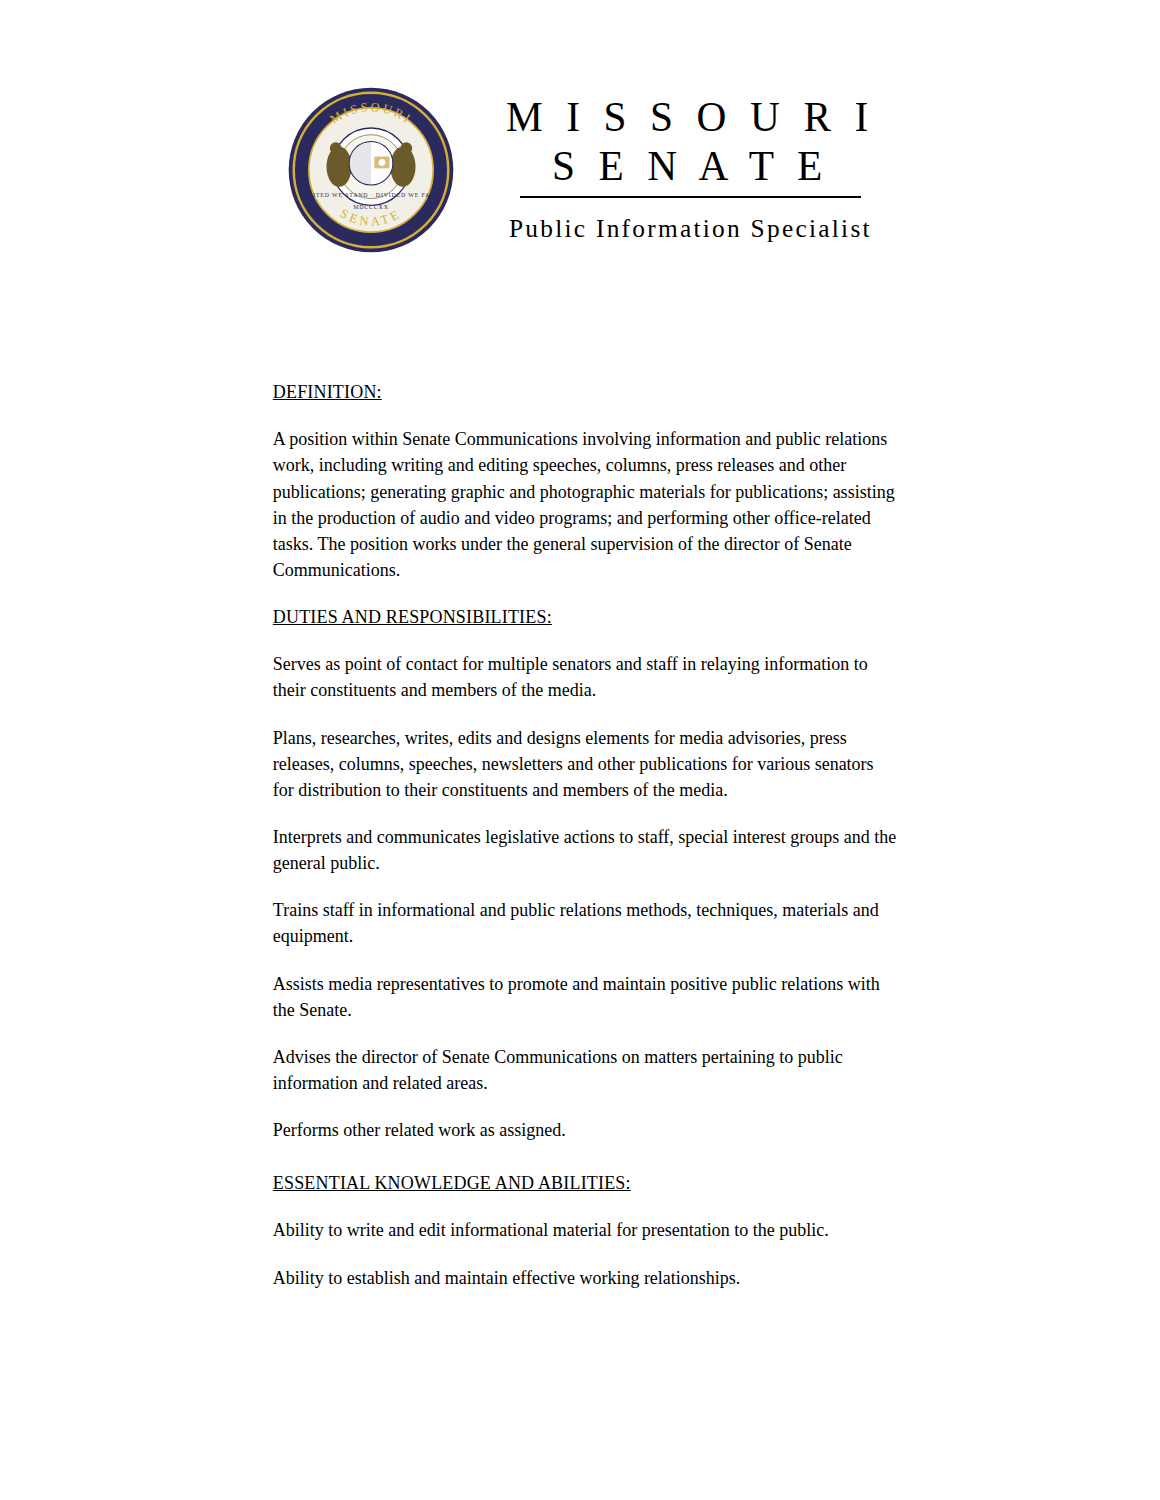MISSOURI SENATE UNITED WE STAND · DIVIDED WE FALL MDCCCXX
M I S S O U R I
S E N A T E
Public Information Specialist
DEFINITION:
A position within Senate Communications involving information and public relations work, including writing and editing speeches, columns, press releases and other publications; generating graphic and photographic materials for publications; assisting in the production of audio and video programs; and performing other office-related tasks. The position works under the general supervision of the director of Senate Communications.
DUTIES AND RESPONSIBILITIES:
Serves as point of contact for multiple senators and staff in relaying information to their constituents and members of the media.
Plans, researches, writes, edits and designs elements for media advisories, press releases, columns, speeches, newsletters and other publications for various senators for distribution to their constituents and members of the media.
Interprets and communicates legislative actions to staff, special interest groups and the general public.
Trains staff in informational and public relations methods, techniques, materials and equipment.
Assists media representatives to promote and maintain positive public relations with the Senate.
Advises the director of Senate Communications on matters pertaining to public information and related areas.
Performs other related work as assigned.
ESSENTIAL KNOWLEDGE AND ABILITIES:
Ability to write and edit informational material for presentation to the public.
Ability to establish and maintain effective working relationships.